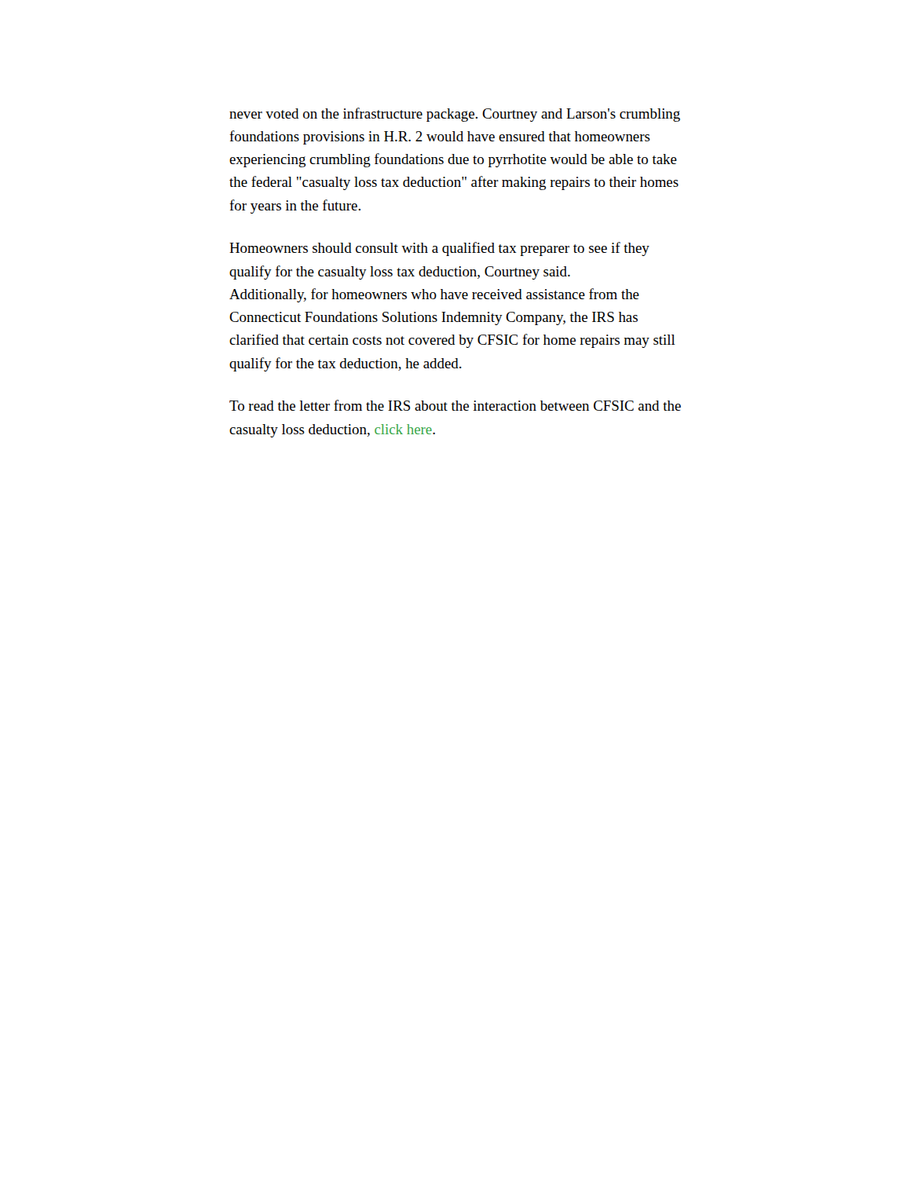never voted on the infrastructure package. Courtney and Larson's crumbling foundations provisions in H.R. 2 would have ensured that homeowners experiencing crumbling foundations due to pyrrhotite would be able to take the federal "casualty loss tax deduction" after making repairs to their homes for years in the future.
Homeowners should consult with a qualified tax preparer to see if they qualify for the casualty loss tax deduction, Courtney said.
Additionally, for homeowners who have received assistance from the Connecticut Foundations Solutions Indemnity Company, the IRS has clarified that certain costs not covered by CFSIC for home repairs may still qualify for the tax deduction, he added.
To read the letter from the IRS about the interaction between CFSIC and the casualty loss deduction, click here.